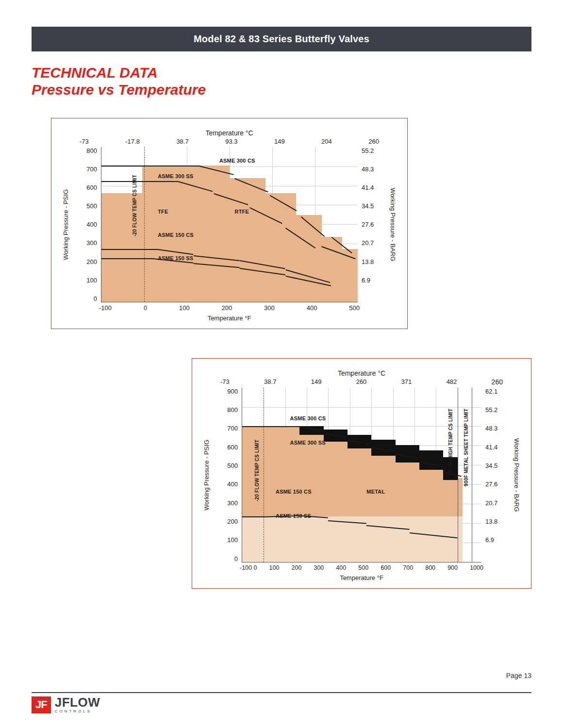Model 82 & 83 Series Butterfly Valves
TECHNICAL DATA Pressure vs Temperature
Temperature °C
-73-17.838.793.3149204260
Working Pressure - PSIG
8007006005004003002001000
ASME 300 CS
ASME 300 SS
TFE
RTFE
ASME 150 CS
ASME 150 SS
-20 FLOW TEMP CS LIMIT
55.248.341.434.527.620.713.86.9
Working Pressure - BARG
-1000100200300400500
Temperature °F
Temperature °C
-7338.7149260371482260
Working Pressure - PSIG
9008007006005004003002001000
ASME 300 CS
ASME 300 SS
ASME 150 CS
ASME 150 SS
METAL
-20 FLOW TEMP CS LIMIT
800F HIGH TEMP CS LIMIT
900F METAL SHEET TEMP LIMIT
62.155.248.341.434.527.620.713.86.9
Working Pressure - BARG
-100 01002003004005006007008009001000
Temperature °F
Page 13
JF
JFLOW CONTROLS